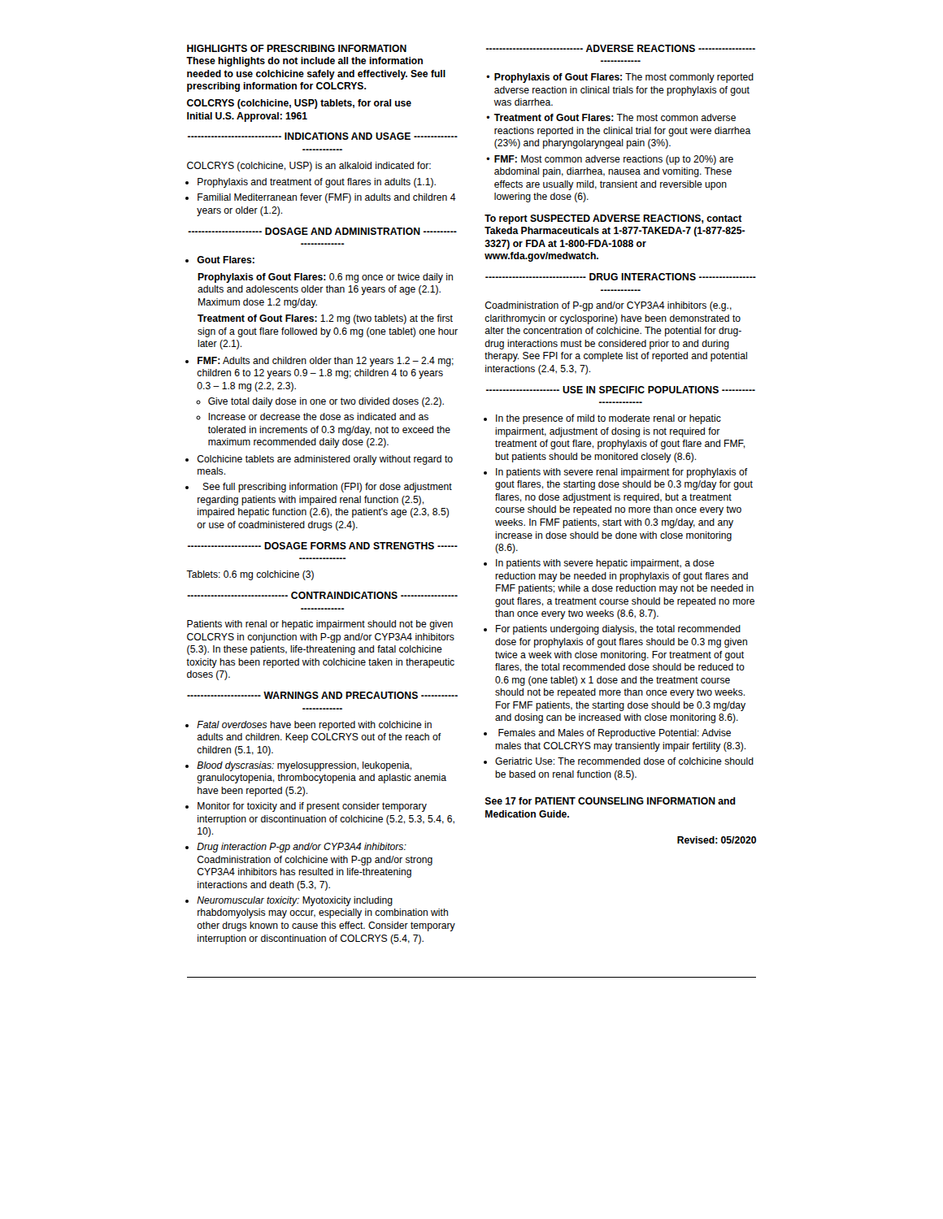HIGHLIGHTS OF PRESCRIBING INFORMATION
These highlights do not include all the information needed to use colchicine safely and effectively. See full prescribing information for COLCRYS.
COLCRYS (colchicine, USP) tablets, for oral use
Initial U.S. Approval: 1961
---------------------------- INDICATIONS AND USAGE -------------------------
COLCRYS (colchicine, USP) is an alkaloid indicated for:
Prophylaxis and treatment of gout flares in adults (1.1).
Familial Mediterranean fever (FMF) in adults and children 4 years or older (1.2).
---------------------- DOSAGE AND ADMINISTRATION -----------------------
Gout Flares:
Prophylaxis of Gout Flares: 0.6 mg once or twice daily in adults and adolescents older than 16 years of age (2.1). Maximum dose 1.2 mg/day.
Treatment of Gout Flares: 1.2 mg (two tablets) at the first sign of a gout flare followed by 0.6 mg (one tablet) one hour later (2.1).
FMF: Adults and children older than 12 years 1.2 – 2.4 mg; children 6 to 12 years 0.9 – 1.8 mg; children 4 to 6 years 0.3 – 1.8 mg (2.2, 2.3).
Give total daily dose in one or two divided doses (2.2).
Increase or decrease the dose as indicated and as tolerated in increments of 0.3 mg/day, not to exceed the maximum recommended daily dose (2.2).
Colchicine tablets are administered orally without regard to meals.
See full prescribing information (FPI) for dose adjustment regarding patients with impaired renal function (2.5), impaired hepatic function (2.6), the patient's age (2.3, 8.5) or use of coadministered drugs (2.4).
---------------------- DOSAGE FORMS AND STRENGTHS --------------------
Tablets: 0.6 mg colchicine (3)
------------------------------ CONTRAINDICATIONS ------------------------------
Patients with renal or hepatic impairment should not be given COLCRYS in conjunction with P-gp and/or CYP3A4 inhibitors (5.3). In these patients, life-threatening and fatal colchicine toxicity has been reported with colchicine taken in therapeutic doses (7).
---------------------- WARNINGS AND PRECAUTIONS -----------------------
Fatal overdoses have been reported with colchicine in adults and children. Keep COLCRYS out of the reach of children (5.1, 10).
Blood dyscrasias: myelosuppression, leukopenia, granulocytopenia, thrombocytopenia and aplastic anemia have been reported (5.2).
Monitor for toxicity and if present consider temporary interruption or discontinuation of colchicine (5.2, 5.3, 5.4, 6, 10).
Drug interaction P-gp and/or CYP3A4 inhibitors: Coadministration of colchicine with P-gp and/or strong CYP3A4 inhibitors has resulted in life-threatening interactions and death (5.3, 7).
Neuromuscular toxicity: Myotoxicity including rhabdomyolysis may occur, especially in combination with other drugs known to cause this effect. Consider temporary interruption or discontinuation of COLCRYS (5.4, 7).
----------------------------- ADVERSE REACTIONS -----------------------------
Prophylaxis of Gout Flares: The most commonly reported adverse reaction in clinical trials for the prophylaxis of gout was diarrhea.
Treatment of Gout Flares: The most common adverse reactions reported in the clinical trial for gout were diarrhea (23%) and pharyngolaryngeal pain (3%).
FMF: Most common adverse reactions (up to 20%) are abdominal pain, diarrhea, nausea and vomiting. These effects are usually mild, transient and reversible upon lowering the dose (6).
To report SUSPECTED ADVERSE REACTIONS, contact Takeda Pharmaceuticals at 1-877-TAKEDA-7 (1-877-825-3327) or FDA at 1-800-FDA-1088 or www.fda.gov/medwatch.
------------------------------ DRUG INTERACTIONS -----------------------------
Coadministration of P-gp and/or CYP3A4 inhibitors (e.g., clarithromycin or cyclosporine) have been demonstrated to alter the concentration of colchicine. The potential for drug-drug interactions must be considered prior to and during therapy. See FPI for a complete list of reported and potential interactions (2.4, 5.3, 7).
---------------------- USE IN SPECIFIC POPULATIONS -----------------------
In the presence of mild to moderate renal or hepatic impairment, adjustment of dosing is not required for treatment of gout flare, prophylaxis of gout flare and FMF, but patients should be monitored closely (8.6).
In patients with severe renal impairment for prophylaxis of gout flares, the starting dose should be 0.3 mg/day for gout flares, no dose adjustment is required, but a treatment course should be repeated no more than once every two weeks. In FMF patients, start with 0.3 mg/day, and any increase in dose should be done with close monitoring (8.6).
In patients with severe hepatic impairment, a dose reduction may be needed in prophylaxis of gout flares and FMF patients; while a dose reduction may not be needed in gout flares, a treatment course should be repeated no more than once every two weeks (8.6, 8.7).
For patients undergoing dialysis, the total recommended dose for prophylaxis of gout flares should be 0.3 mg given twice a week with close monitoring. For treatment of gout flares, the total recommended dose should be reduced to 0.6 mg (one tablet) x 1 dose and the treatment course should not be repeated more than once every two weeks. For FMF patients, the starting dose should be 0.3 mg/day and dosing can be increased with close monitoring 8.6).
Females and Males of Reproductive Potential: Advise males that COLCRYS may transiently impair fertility (8.3).
Geriatric Use: The recommended dose of colchicine should be based on renal function (8.5).
See 17 for PATIENT COUNSELING INFORMATION and Medication Guide.
Revised: 05/2020